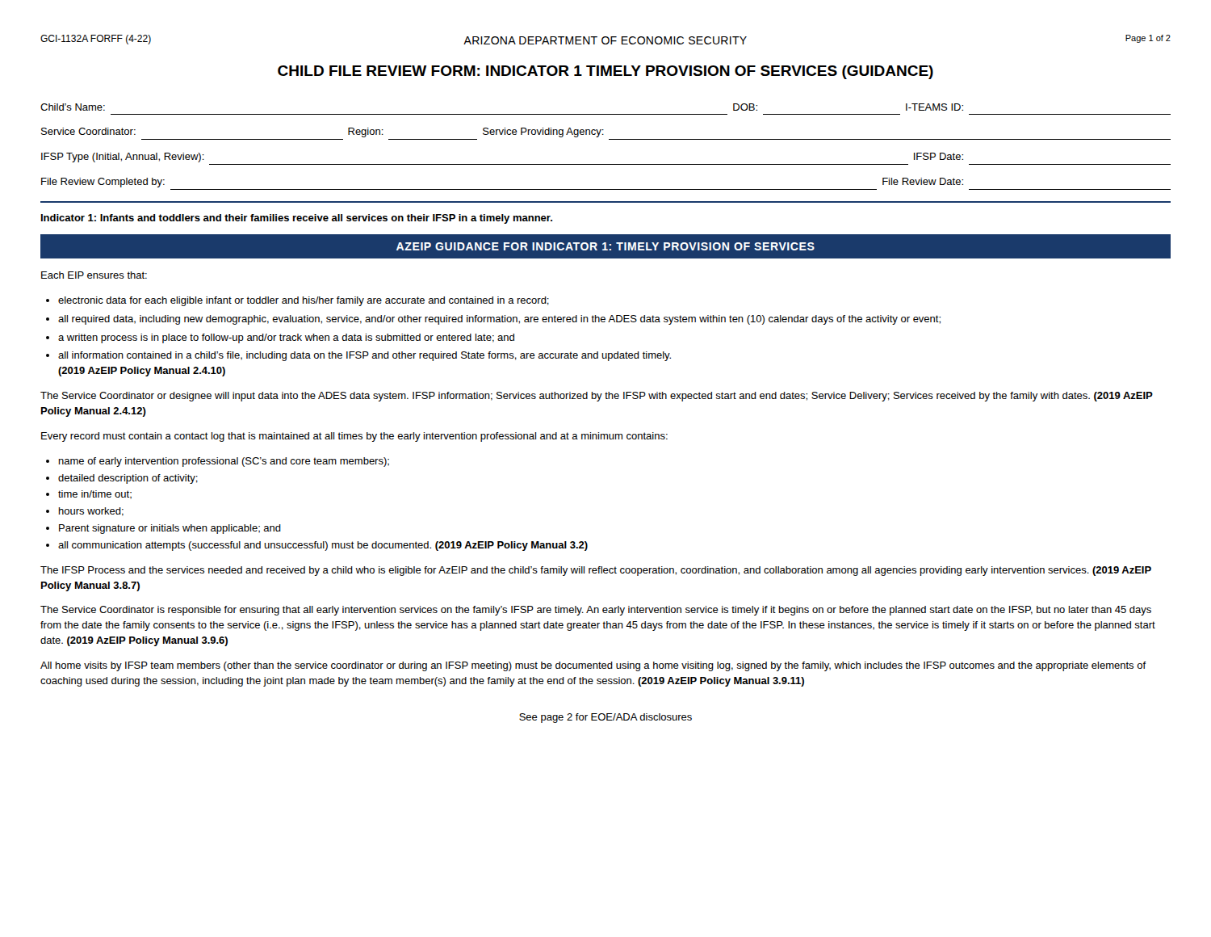GCI-1132A FORFF (4-22)
ARIZONA DEPARTMENT OF ECONOMIC SECURITY
Page 1 of 2
CHILD FILE REVIEW FORM: INDICATOR 1 TIMELY PROVISION OF SERVICES (GUIDANCE)
Child’s Name: DOB: I-TEAMS ID:
Service Coordinator: Region: Service Providing Agency:
IFSP Type (Initial, Annual, Review): IFSP Date:
File Review Completed by: File Review Date:
Indicator 1: Infants and toddlers and their families receive all services on their IFSP in a timely manner.
AZEIP GUIDANCE FOR INDICATOR 1: TIMELY PROVISION OF SERVICES
Each EIP ensures that:
electronic data for each eligible infant or toddler and his/her family are accurate and contained in a record;
all required data, including new demographic, evaluation, service, and/or other required information, are entered in the ADES data system within ten (10) calendar days of the activity or event;
a written process is in place to follow-up and/or track when a data is submitted or entered late; and
all information contained in a child’s file, including data on the IFSP and other required State forms, are accurate and updated timely.
(2019 AzEIP Policy Manual 2.4.10)
The Service Coordinator or designee will input data into the ADES data system. IFSP information; Services authorized by the IFSP with expected start and end dates; Service Delivery; Services received by the family with dates. (2019 AzEIP Policy Manual 2.4.12)
Every record must contain a contact log that is maintained at all times by the early intervention professional and at a minimum contains:
name of early intervention professional (SC’s and core team members);
detailed description of activity;
time in/time out;
hours worked;
Parent signature or initials when applicable; and
all communication attempts (successful and unsuccessful) must be documented. (2019 AzEIP Policy Manual 3.2)
The IFSP Process and the services needed and received by a child who is eligible for AzEIP and the child’s family will reflect cooperation, coordination, and collaboration among all agencies providing early intervention services. (2019 AzEIP Policy Manual 3.8.7)
The Service Coordinator is responsible for ensuring that all early intervention services on the family’s IFSP are timely. An early intervention service is timely if it begins on or before the planned start date on the IFSP, but no later than 45 days from the date the family consents to the service (i.e., signs the IFSP), unless the service has a planned start date greater than 45 days from the date of the IFSP. In these instances, the service is timely if it starts on or before the planned start date. (2019 AzEIP Policy Manual 3.9.6)
All home visits by IFSP team members (other than the service coordinator or during an IFSP meeting) must be documented using a home visiting log, signed by the family, which includes the IFSP outcomes and the appropriate elements of coaching used during the session, including the joint plan made by the team member(s) and the family at the end of the session. (2019 AzEIP Policy Manual 3.9.11)
See page 2 for EOE/ADA disclosures